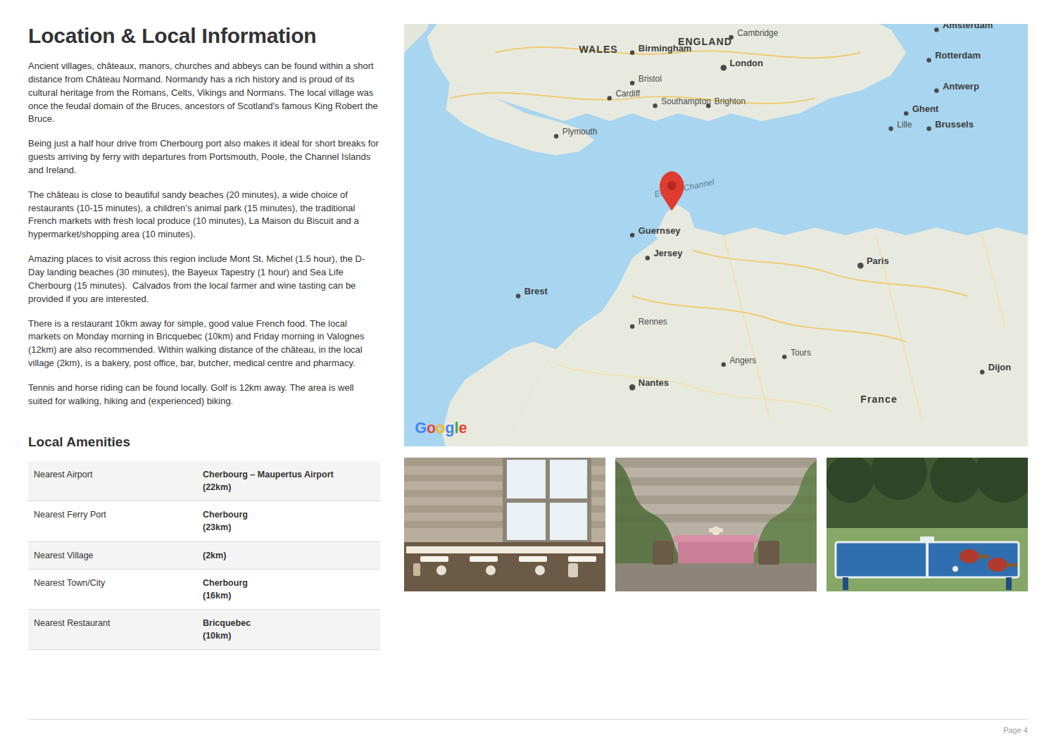Location & Local Information
Ancient villages, châteaux, manors, churches and abbeys can be found within a short distance from Château Normand. Normandy has a rich history and is proud of its cultural heritage from the Romans, Celts, Vikings and Normans. The local village was once the feudal domain of the Bruces, ancestors of Scotland's famous King Robert the Bruce.
Being just a half hour drive from Cherbourg port also makes it ideal for short breaks for guests arriving by ferry with departures from Portsmouth, Poole, the Channel Islands and Ireland.
The château is close to beautiful sandy beaches (20 minutes), a wide choice of restaurants (10-15 minutes), a children’s animal park (15 minutes), the traditional French markets with fresh local produce (10 minutes), La Maison du Biscuit and a hypermarket/shopping area (10 minutes).
Amazing places to visit across this region include Mont St. Michel (1.5 hour), the D-Day landing beaches (30 minutes), the Bayeux Tapestry (1 hour) and Sea Life Cherbourg (15 minutes). Calvados from the local farmer and wine tasting can be provided if you are interested.
There is a restaurant 10km away for simple, good value French food. The local markets on Monday morning in Bricquebec (10km) and Friday morning in Valognes (12km) are also recommended. Within walking distance of the château, in the local village (2km), is a bakery, post office, bar, butcher, medical centre and pharmacy.
Tennis and horse riding can be found locally. Golf is 12km away. The area is well suited for walking, hiking and (experienced) biking.
Local Amenities
| Nearest Airport | Cherbourg – Maupertus Airport (22km) |
| Nearest Ferry Port | Cherbourg (23km) |
| Nearest Village | (2km) |
| Nearest Town/City | Cherbourg (16km) |
| Nearest Restaurant | Bricquebec (10km) |
English Channel Birmingham Cambridge Amsterdam Rotterdam Antwerp Ghent Brussels Lille London Bristol Cardiff Southampton Brighton Plymouth WALES ENGLAND Guernsey Jersey Brest Rennes Nantes Angers Tours Paris Dijon France Google Map data ©2022 GeoBasis-DE/BKG (©2009)
Page 4